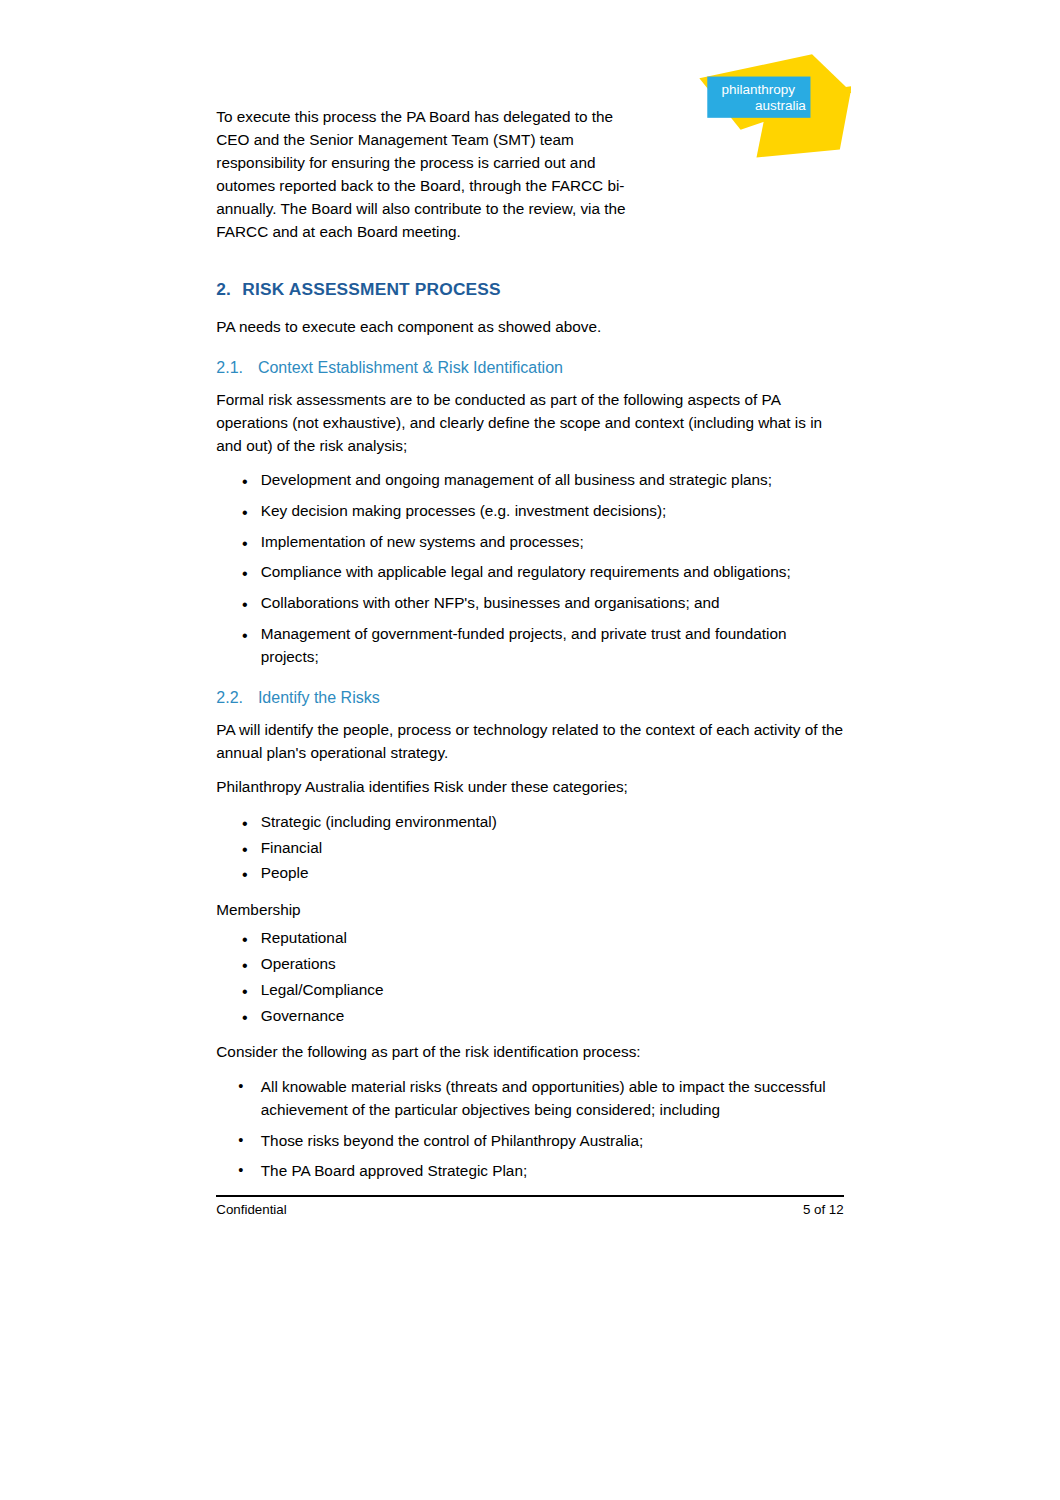philanthropy australia
To execute this process the PA Board has delegated to the CEO and the Senior Management Team (SMT) team responsibility for ensuring the process is carried out and outomes reported back to the Board, through the FARCC bi-annually. The Board will also contribute to the review, via the FARCC and at each Board meeting.
2. RISK ASSESSMENT PROCESS
PA needs to execute each component as showed above.
2.1. Context Establishment & Risk Identification
Formal risk assessments are to be conducted as part of the following aspects of PA operations (not exhaustive), and clearly define the scope and context (including what is in and out) of the risk analysis;
Development and ongoing management of all business and strategic plans;
Key decision making processes (e.g. investment decisions);
Implementation of new systems and processes;
Compliance with applicable legal and regulatory requirements and obligations;
Collaborations with other NFP's, businesses and organisations; and
Management of government-funded projects, and private trust and foundation projects;
2.2. Identify the Risks
PA will identify the people, process or technology related to the context of each activity of the annual plan's operational strategy.
Philanthropy Australia identifies Risk under these categories;
Strategic (including environmental)
Financial
People
Membership
Reputational
Operations
Legal/Compliance
Governance
Consider the following as part of the risk identification process:
All knowable material risks (threats and opportunities) able to impact the successful achievement of the particular objectives being considered; including
Those risks beyond the control of Philanthropy Australia;
The PA Board approved Strategic Plan;
Confidential 5 of 12